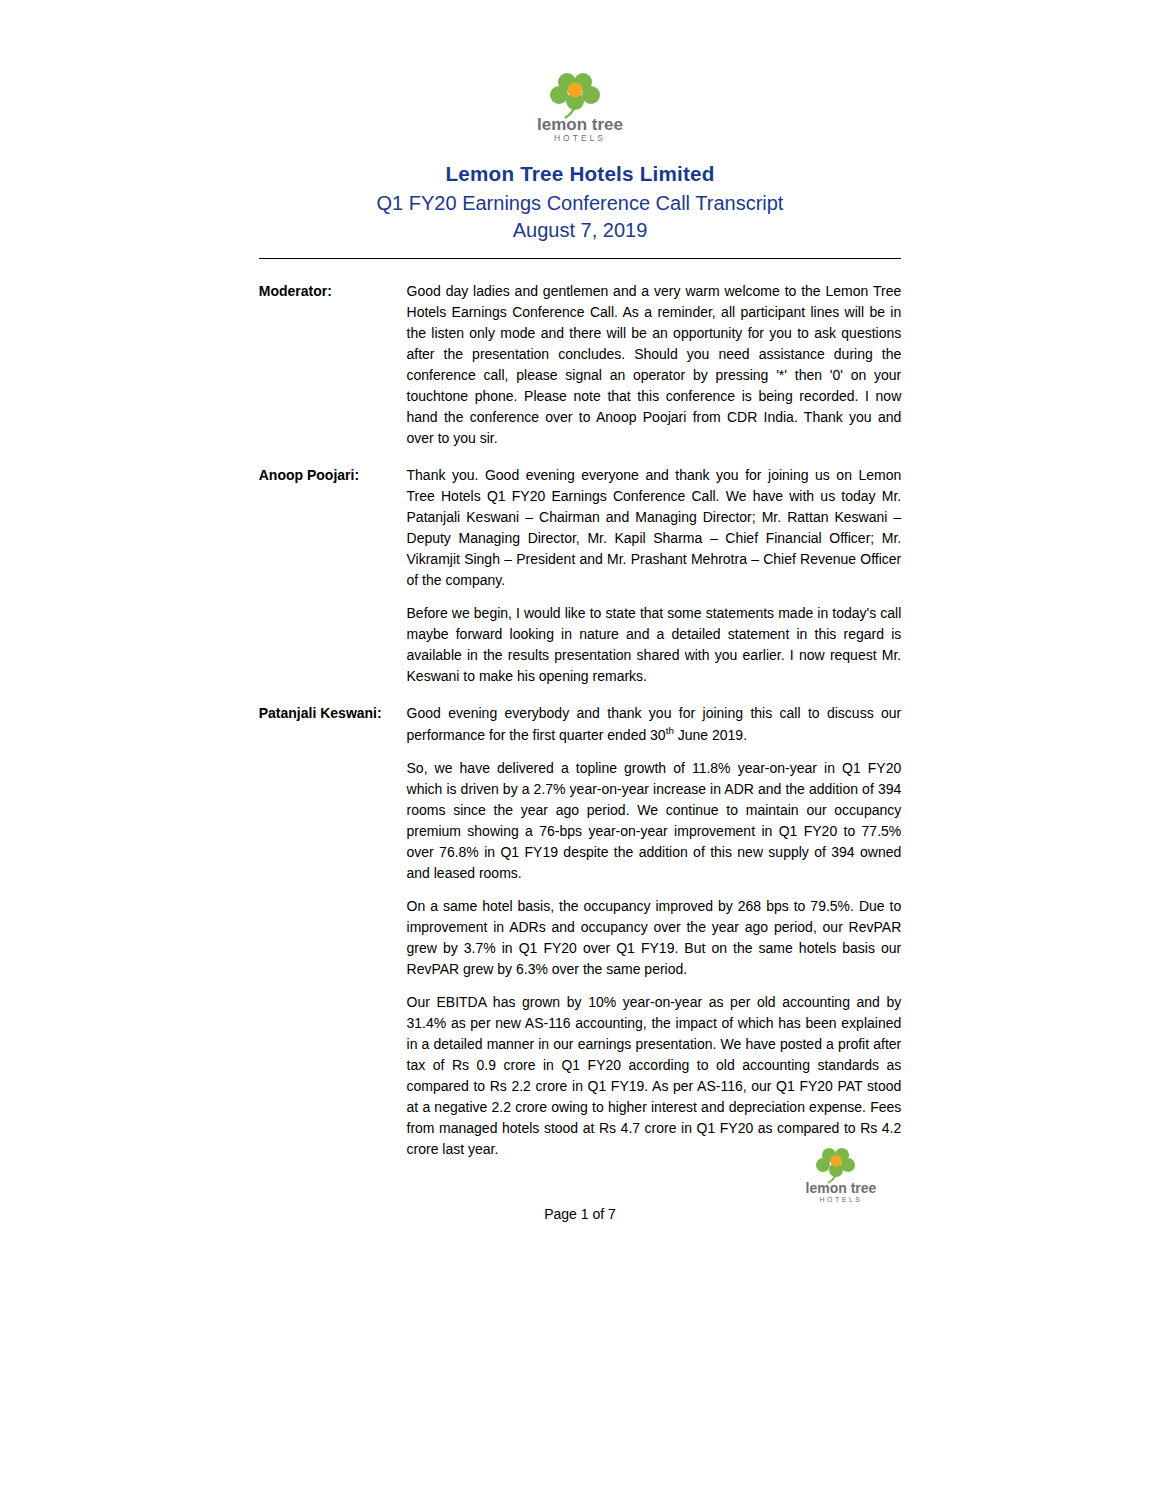lemon tree HOTELS
Lemon Tree Hotels Limited
Q1 FY20 Earnings Conference Call Transcript
August 7, 2019
| Moderator: | Good day ladies and gentlemen and a very warm welcome to the Lemon Tree Hotels Earnings Conference Call. As a reminder, all participant lines will be in the listen only mode and there will be an opportunity for you to ask questions after the presentation concludes. Should you need assistance during the conference call, please signal an operator by pressing '*' then '0' on your touchtone phone. Please note that this conference is being recorded. I now hand the conference over to Anoop Poojari from CDR India. Thank you and over to you sir. |
| Anoop Poojari: | Thank you. Good evening everyone and thank you for joining us on Lemon Tree Hotels Q1 FY20 Earnings Conference Call. We have with us today Mr. Patanjali Keswani – Chairman and Managing Director; Mr. Rattan Keswani – Deputy Managing Director, Mr. Kapil Sharma – Chief Financial Officer; Mr. Vikramjit Singh – President and Mr. Prashant Mehrotra – Chief Revenue Officer of the company. Before we begin, I would like to state that some statements made in today's call maybe forward looking in nature and a detailed statement in this regard is available in the results presentation shared with you earlier. I now request Mr. Keswani to make his opening remarks. |
| Patanjali Keswani: | Good evening everybody and thank you for joining this call to discuss our performance for the first quarter ended 30 th June 2019. So, we have delivered a topline growth of 11.8% year-on-year in Q1 FY20 which is driven by a 2.7% year-on-year increase in ADR and the addition of 394 rooms since the year ago period. We continue to maintain our occupancy premium showing a 76-bps year-on-year improvement in Q1 FY20 to 77.5% over 76.8% in Q1 FY19 despite the addition of this new supply of 394 owned and leased rooms. On a same hotel basis, the occupancy improved by 268 bps to 79.5%. Due to improvement in ADRs and occupancy over the year ago period, our RevPAR grew by 3.7% in Q1 FY20 over Q1 FY19. But on the same hotels basis our RevPAR grew by 6.3% over the same period. Our EBITDA has grown by 10% year-on-year as per old accounting and by 31.4% as per new AS-116 accounting, the impact of which has been explained in a detailed manner in our earnings presentation. We have posted a profit after tax of Rs 0.9 crore in Q1 FY20 according to old accounting standards as compared to Rs 2.2 crore in Q1 FY19. As per AS-116, our Q1 FY20 PAT stood at a negative 2.2 crore owing to higher interest and depreciation expense. Fees from managed hotels stood at Rs 4.7 crore in Q1 FY20 as compared to Rs 4.2 crore last year. |
lemon tree HOTELS
Page 1 of 7